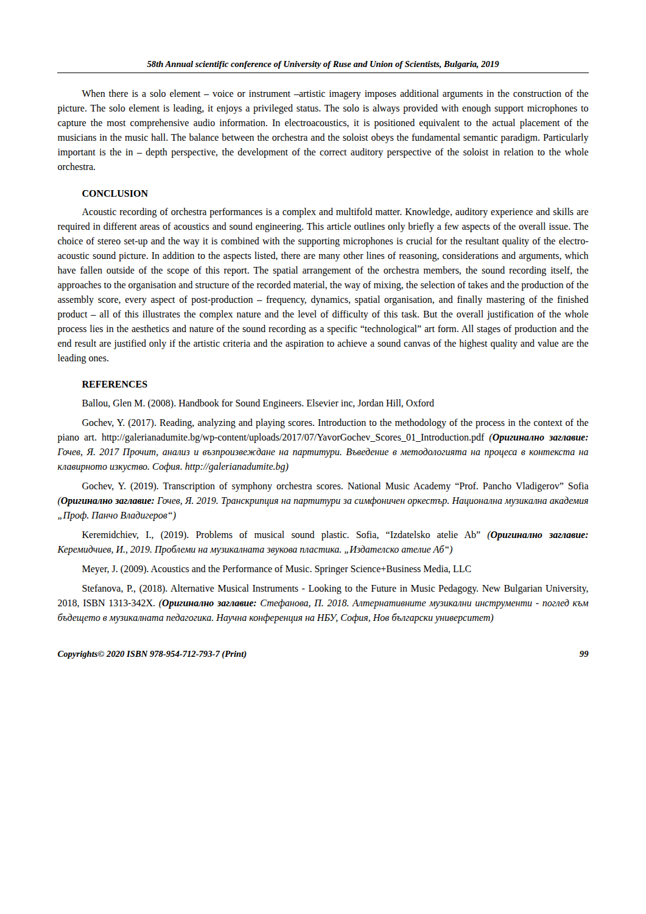58th Annual scientific conference of University of Ruse and Union of Scientists, Bulgaria, 2019
When there is a solo element – voice or instrument –artistic imagery imposes additional arguments in the construction of the picture. The solo element is leading, it enjoys a privileged status. The solo is always provided with enough support microphones to capture the most comprehensive audio information. In electroacoustics, it is positioned equivalent to the actual placement of the musicians in the music hall. The balance between the orchestra and the soloist obeys the fundamental semantic paradigm. Particularly important is the in – depth perspective, the development of the correct auditory perspective of the soloist in relation to the whole orchestra.
CONCLUSION
Acoustic recording of orchestra performances is a complex and multifold matter. Knowledge, auditory experience and skills are required in different areas of acoustics and sound engineering. This article outlines only briefly a few aspects of the overall issue. The choice of stereo set-up and the way it is combined with the supporting microphones is crucial for the resultant quality of the electro-acoustic sound picture. In addition to the aspects listed, there are many other lines of reasoning, considerations and arguments, which have fallen outside of the scope of this report. The spatial arrangement of the orchestra members, the sound recording itself, the approaches to the organisation and structure of the recorded material, the way of mixing, the selection of takes and the production of the assembly score, every aspect of post-production – frequency, dynamics, spatial organisation, and finally mastering of the finished product – all of this illustrates the complex nature and the level of difficulty of this task. But the overall justification of the whole process lies in the aesthetics and nature of the sound recording as a specific “technological” art form. All stages of production and the end result are justified only if the artistic criteria and the aspiration to achieve a sound canvas of the highest quality and value are the leading ones.
REFERENCES
Ballou, Glen M. (2008). Handbook for Sound Engineers. Elsevier inc, Jordan Hill, Oxford
Gochev, Y. (2017). Reading, analyzing and playing scores. Introduction to the methodology of the process in the context of the piano art. http://galerianadumite.bg/wp-content/uploads/2017/07/YavorGochev_Scores_01_Introduction.pdf (Оригинално заглавие: Гочев, Я. 2017 Прочит, анализ и възпроизвеждане на партитури. Въведение в методологията на процеса в контекста на клавирното изкуство. София. http://galerianadumite.bg)
Gochev, Y. (2019). Transcription of symphony orchestra scores. National Music Academy “Prof. Pancho Vladigerov” Sofia (Оригинално заглавие: Гочев, Я. 2019. Транскрипция на партитури за симфоничен оркестър. Национална музикална академия „Проф. Панчо Владигеров“)
Keremidchiev, I., (2019). Problems of musical sound plastic. Sofia, “Izdatelsko atelie Ab” (Оригинално заглавие: Керемидчиев, И., 2019. Проблеми на музикалната звукова пластика. „Издателско ателие Аб“)
Meyer, J. (2009). Acoustics and the Performance of Music. Springer Science+Business Media, LLC
Stefanova, P., (2018). Alternative Musical Instruments - Looking to the Future in Music Pedagogy. New Bulgarian University, 2018, ISBN 1313-342X. (Оригинално заглавие: Стефанова, П. 2018. Алтернативните музикални инструменти - поглед към бъдещето в музикалната педагогика. Научна конференция на НБУ, София, Нов български университет)
Copyrights© 2020 ISBN 978-954-712-793-7 (Print) 99